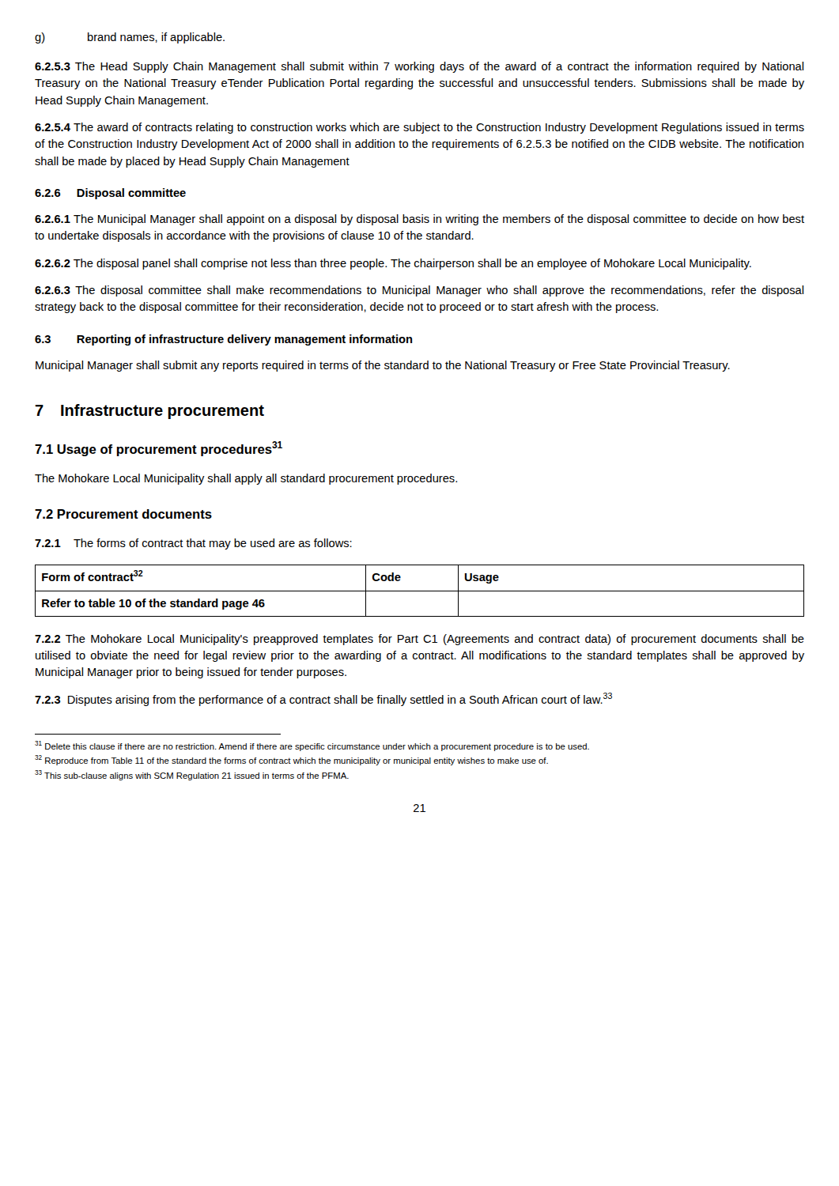g) brand names, if applicable.
6.2.5.3 The Head Supply Chain Management shall submit within 7 working days of the award of a contract the information required by National Treasury on the National Treasury eTender Publication Portal regarding the successful and unsuccessful tenders. Submissions shall be made by Head Supply Chain Management.
6.2.5.4 The award of contracts relating to construction works which are subject to the Construction Industry Development Regulations issued in terms of the Construction Industry Development Act of 2000 shall in addition to the requirements of 6.2.5.3 be notified on the CIDB website. The notification shall be made by placed by Head Supply Chain Management
6.2.6 Disposal committee
6.2.6.1 The Municipal Manager shall appoint on a disposal by disposal basis in writing the members of the disposal committee to decide on how best to undertake disposals in accordance with the provisions of clause 10 of the standard.
6.2.6.2 The disposal panel shall comprise not less than three people. The chairperson shall be an employee of Mohokare Local Municipality.
6.2.6.3 The disposal committee shall make recommendations to Municipal Manager who shall approve the recommendations, refer the disposal strategy back to the disposal committee for their reconsideration, decide not to proceed or to start afresh with the process.
6.3 Reporting of infrastructure delivery management information
Municipal Manager shall submit any reports required in terms of the standard to the National Treasury or Free State Provincial Treasury.
7 Infrastructure procurement
7.1 Usage of procurement procedures31
The Mohokare Local Municipality shall apply all standard procurement procedures.
7.2 Procurement documents
7.2.1 The forms of contract that may be used are as follows:
| Form of contract 32 | Code | Usage |
| --- | --- | --- |
| Refer to table 10 of the standard page 46 | | |
7.2.2 The Mohokare Local Municipality's preapproved templates for Part C1 (Agreements and contract data) of procurement documents shall be utilised to obviate the need for legal review prior to the awarding of a contract. All modifications to the standard templates shall be approved by Municipal Manager prior to being issued for tender purposes.
7.2.3 Disputes arising from the performance of a contract shall be finally settled in a South African court of law.33
31 Delete this clause if there are no restriction. Amend if there are specific circumstance under which a procurement procedure is to be used.
32 Reproduce from Table 11 of the standard the forms of contract which the municipality or municipal entity wishes to make use of.
33 This sub-clause aligns with SCM Regulation 21 issued in terms of the PFMA.
21